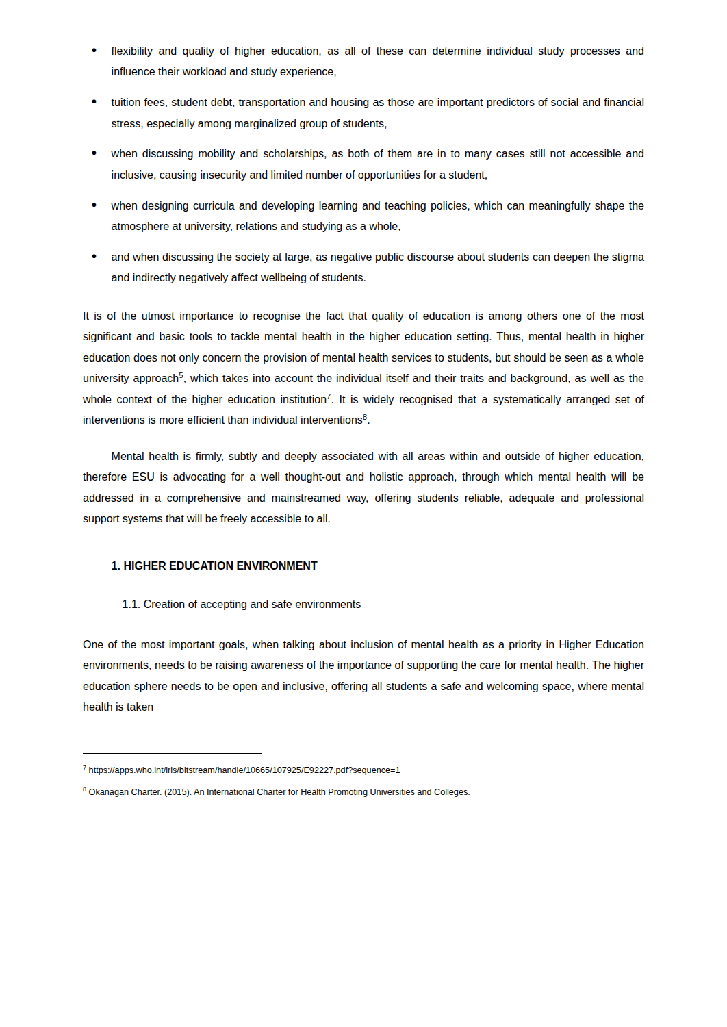flexibility and quality of higher education, as all of these can determine individual study processes and influence their workload and study experience,
tuition fees, student debt, transportation and housing as those are important predictors of social and financial stress, especially among marginalized group of students,
when discussing mobility and scholarships, as both of them are in to many cases still not accessible and inclusive, causing insecurity and limited number of opportunities for a student,
when designing curricula and developing learning and teaching policies, which can meaningfully shape the atmosphere at university, relations and studying as a whole,
and when discussing the society at large, as negative public discourse about students can deepen the stigma and indirectly negatively affect wellbeing of students.
It is of the utmost importance to recognise the fact that quality of education is among others one of the most significant and basic tools to tackle mental health in the higher education setting. Thus, mental health in higher education does not only concern the provision of mental health services to students, but should be seen as a whole university approach5, which takes into account the individual itself and their traits and background, as well as the whole context of the higher education institution7. It is widely recognised that a systematically arranged set of interventions is more efficient than individual interventions8.
Mental health is firmly, subtly and deeply associated with all areas within and outside of higher education, therefore ESU is advocating for a well thought-out and holistic approach, through which mental health will be addressed in a comprehensive and mainstreamed way, offering students reliable, adequate and professional support systems that will be freely accessible to all.
1. HIGHER EDUCATION ENVIRONMENT
1.1. Creation of accepting and safe environments
One of the most important goals, when talking about inclusion of mental health as a priority in Higher Education environments, needs to be raising awareness of the importance of supporting the care for mental health. The higher education sphere needs to be open and inclusive, offering all students a safe and welcoming space, where mental health is taken
7 https://apps.who.int/iris/bitstream/handle/10665/107925/E92227.pdf?sequence=1
8 Okanagan Charter. (2015). An International Charter for Health Promoting Universities and Colleges.